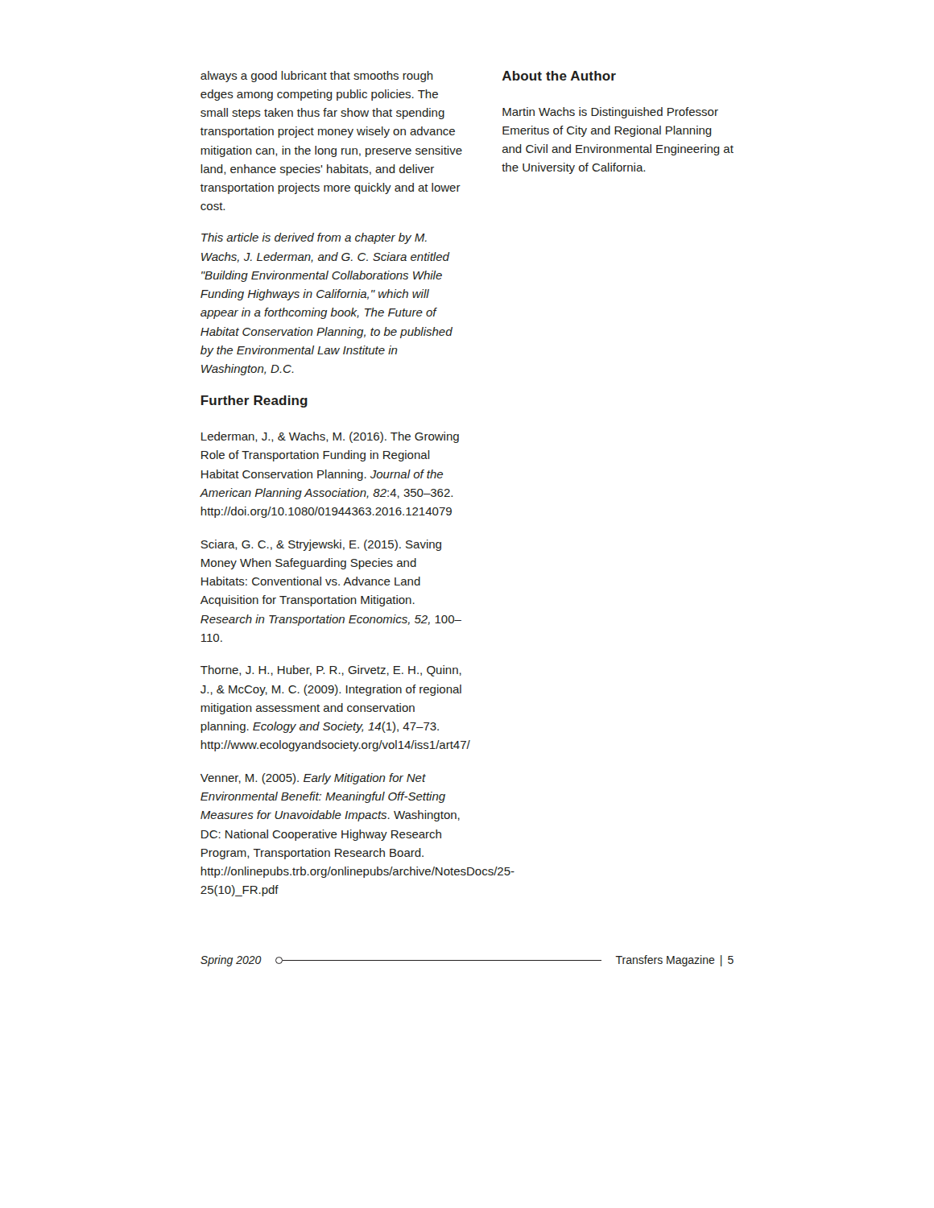always a good lubricant that smooths rough edges among competing public policies. The small steps taken thus far show that spending transportation project money wisely on advance mitigation can, in the long run, preserve sensitive land, enhance species' habitats, and deliver transportation projects more quickly and at lower cost.
This article is derived from a chapter by M. Wachs, J. Lederman, and G. C. Sciara entitled "Building Environmental Collaborations While Funding Highways in California," which will appear in a forthcoming book, The Future of Habitat Conservation Planning, to be published by the Environmental Law Institute in Washington, D.C.
Further Reading
Lederman, J., & Wachs, M. (2016). The Growing Role of Transportation Funding in Regional Habitat Conservation Planning. Journal of the American Planning Association, 82:4, 350–362. http://doi.org/10.1080/01944363.2016.1214079
Sciara, G. C., & Stryjewski, E. (2015). Saving Money When Safeguarding Species and Habitats: Conventional vs. Advance Land Acquisition for Transportation Mitigation. Research in Transportation Economics, 52, 100–110.
Thorne, J. H., Huber, P. R., Girvetz, E. H., Quinn, J., & McCoy, M. C. (2009). Integration of regional mitigation assessment and conservation planning. Ecology and Society, 14(1), 47–73. http://www.ecologyandsociety.org/vol14/iss1/art47/
Venner, M. (2005). Early Mitigation for Net Environmental Benefit: Meaningful Off-Setting Measures for Unavoidable Impacts. Washington, DC: National Cooperative Highway Research Program, Transportation Research Board. http://onlinepubs.trb.org/onlinepubs/archive/NotesDocs/25-25(10)_FR.pdf
About the Author
Martin Wachs is Distinguished Professor Emeritus of City and Regional Planning and Civil and Environmental Engineering at the University of California.
Spring 2020
Transfers Magazine|5